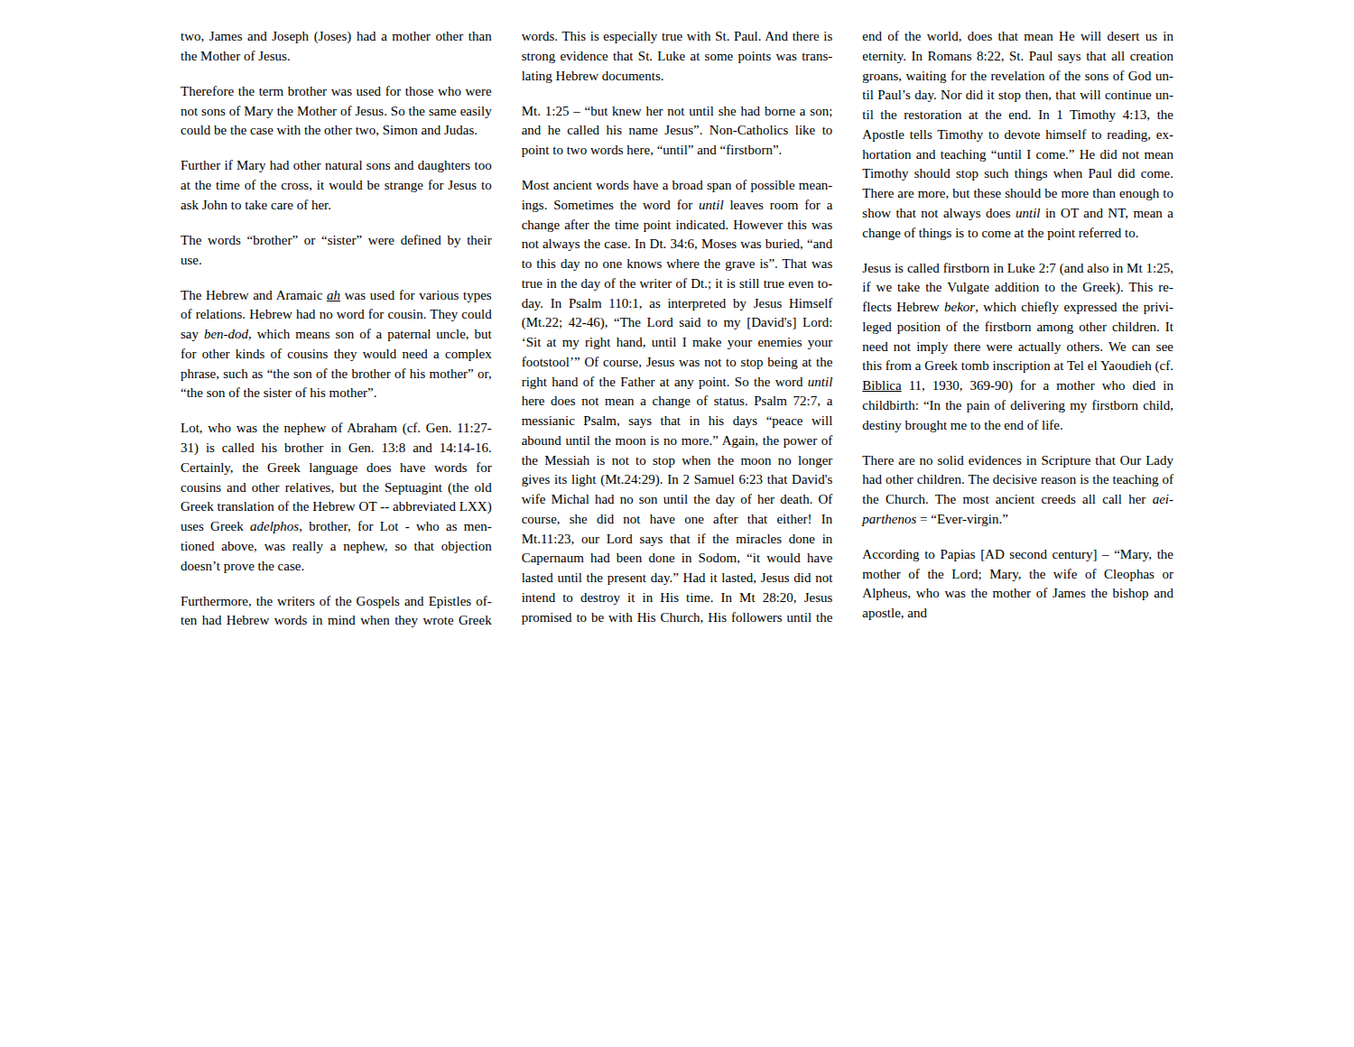two, James and Joseph (Joses) had a mother other than the Mother of Jesus.
Therefore the term brother was used for those who were not sons of Mary the Mother of Jesus. So the same easily could be the case with the other two, Simon and Judas.
Further if Mary had other natural sons and daughters too at the time of the cross, it would be strange for Jesus to ask John to take care of her.
The words “brother” or “sister” were defined by their use.
The Hebrew and Aramaic ah was used for various types of relations. Hebrew had no word for cousin. They could say ben-dod, which means son of a paternal uncle, but for other kinds of cousins they would need a complex phrase, such as “the son of the brother of his mother” or, “the son of the sister of his mother”.
Lot, who was the nephew of Abraham (cf. Gen. 11:27-31) is called his brother in Gen. 13:8 and 14:14-16. Certainly, the Greek language does have words for cousins and other relatives, but the Septuagint (the old Greek translation of the Hebrew OT -- abbreviated LXX) uses Greek adelphos, brother, for Lot - who as mentioned above, was really a nephew, so that objection doesn’t prove the case.
Furthermore, the writers of the Gospels and Epistles often had Hebrew words in mind when they wrote Greek words. This is especially true with St. Paul. And there is strong evidence that St. Luke at some points was translating Hebrew documents.
Mt. 1:25 – “but knew her not until she had borne a son; and he called his name Jesus”. Non-Catholics like to point to two words here, “until” and “firstborn”.
Most ancient words have a broad span of possible meanings. Sometimes the word for until leaves room for a change after the time point indicated. However this was not always the case. In Dt. 34:6, Moses was buried, “and to this day no one knows where the grave is”. That was true in the day of the writer of Dt.; it is still true even today. In Psalm 110:1, as interpreted by Jesus Himself (Mt.22; 42-46), “The Lord said to my [David's] Lord: ‘Sit at my right hand, until I make your enemies your footstool’” Of course, Jesus was not to stop being at the right hand of the Father at any point. So the word until here does not mean a change of status. Psalm 72:7, a messianic Psalm, says that in his days “peace will abound until the moon is no more.” Again, the power of the Messiah is not to stop when the moon no longer gives its light (Mt.24:29). In 2 Samuel 6:23 that David's wife Michal had no son until the day of her death. Of course, she did not have one after that either! In Mt.11:23, our Lord says that if the miracles done in Capernaum had been done in Sodom, “it would have lasted until the present day.” Had it lasted, Jesus did not intend to destroy it in His time. In Mt 28:20, Jesus promised to be with His Church, His followers until the end of the world, does that mean He will desert us in eternity. In Romans 8:22, St. Paul says that all creation groans, waiting for the revelation of the sons of God until Paul’s day. Nor did it stop then, that will continue until the restoration at the end. In 1 Timothy 4:13, the Apostle tells Timothy to devote himself to reading, exhortation and teaching “until I come.” He did not mean Timothy should stop such things when Paul did come. There are more, but these should be more than enough to show that not always does until in OT and NT, mean a change of things is to come at the point referred to.
Jesus is called firstborn in Luke 2:7 (and also in Mt 1:25, if we take the Vulgate addition to the Greek). This reflects Hebrew bekor, which chiefly expressed the privileged position of the firstborn among other children. It need not imply there were actually others. We can see this from a Greek tomb inscription at Tel el Yaoudieh (cf. Biblica 11, 1930, 369-90) for a mother who died in childbirth: “In the pain of delivering my firstborn child, destiny brought me to the end of life.
There are no solid evidences in Scripture that Our Lady had other children. The decisive reason is the teaching of the Church. The most ancient creeds all call her aei-parthenos = “Ever-virgin.”
According to Papias [AD second century] – “Mary, the mother of the Lord; Mary, the wife of Cleophas or Alpheus, who was the mother of James the bishop and apostle, and